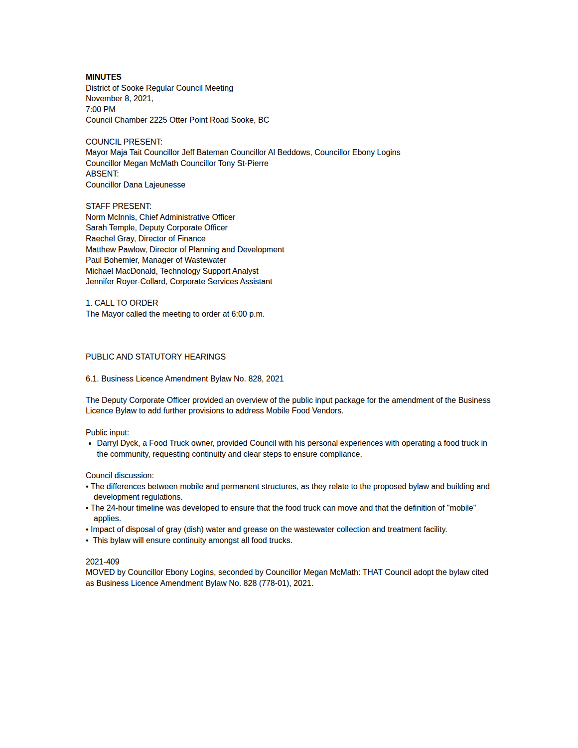MINUTES
District of Sooke Regular Council Meeting
November 8, 2021,
7:00 PM
Council Chamber 2225 Otter Point Road Sooke, BC
COUNCIL PRESENT:
Mayor Maja Tait Councillor Jeff Bateman Councillor Al Beddows, Councillor Ebony Logins
Councillor Megan McMath Councillor Tony St-Pierre
ABSENT:
Councillor Dana Lajeunesse
STAFF PRESENT:
Norm McInnis, Chief Administrative Officer
Sarah Temple, Deputy Corporate Officer
Raechel Gray, Director of Finance
Matthew Pawlow, Director of Planning and Development
Paul Bohemier, Manager of Wastewater
Michael MacDonald, Technology Support Analyst
Jennifer Royer-Collard, Corporate Services Assistant
1. CALL TO ORDER
The Mayor called the meeting to order at 6:00 p.m.
PUBLIC AND STATUTORY HEARINGS
6.1. Business Licence Amendment Bylaw No. 828, 2021
The Deputy Corporate Officer provided an overview of the public input package for the amendment of the Business Licence Bylaw to add further provisions to address Mobile Food Vendors.
Public input:
Darryl Dyck, a Food Truck owner, provided Council with his personal experiences with operating a food truck in the community, requesting continuity and clear steps to ensure compliance.
Council discussion:
• The differences between mobile and permanent structures, as they relate to the proposed bylaw and building and development regulations.
• The 24-hour timeline was developed to ensure that the food truck can move and that the definition of "mobile" applies.
• Impact of disposal of gray (dish) water and grease on the wastewater collection and treatment facility.
• This bylaw will ensure continuity amongst all food trucks.
2021-409
MOVED by Councillor Ebony Logins, seconded by Councillor Megan McMath: THAT Council adopt the bylaw cited as Business Licence Amendment Bylaw No. 828 (778-01), 2021.